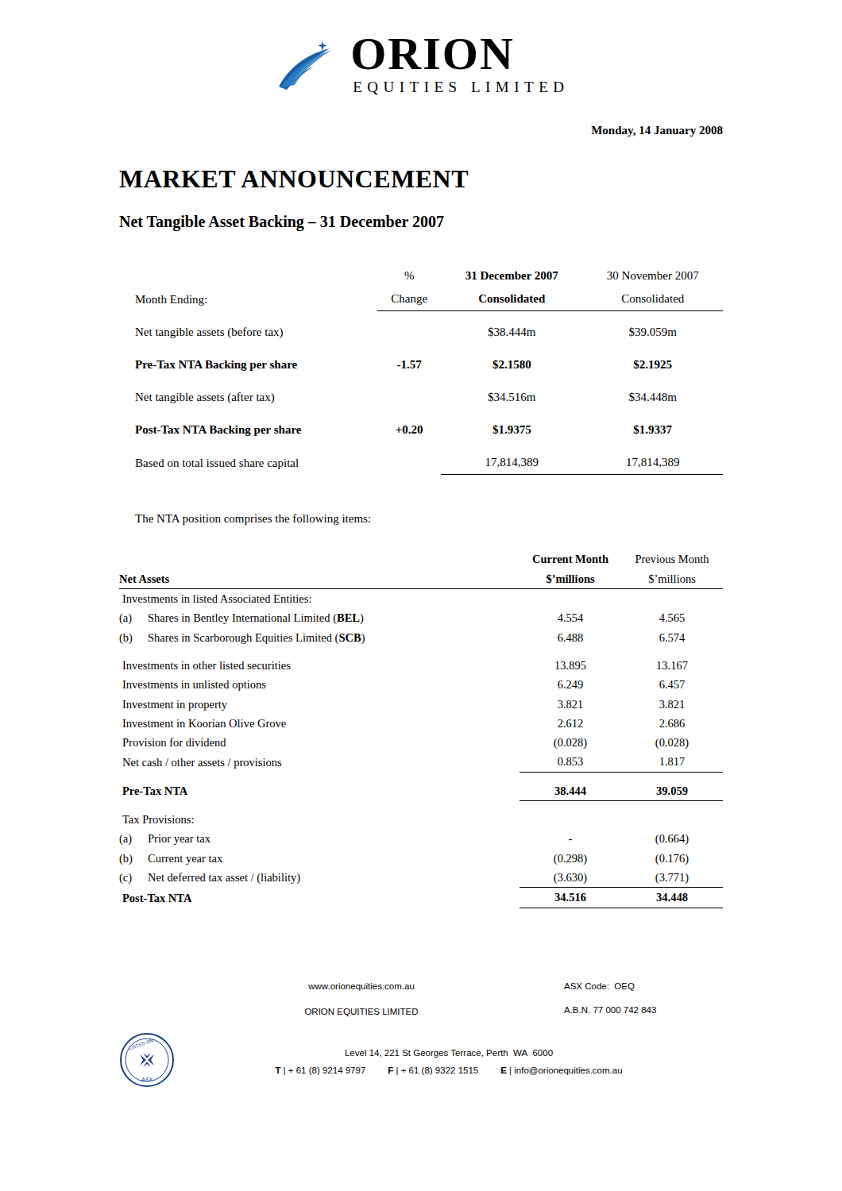ORION
EQUITIES LIMITED
Monday, 14 January 2008
MARKET ANNOUNCEMENT
Net Tangible Asset Backing – 31 December 2007
| | % | 31 December 2007 | 30 November 2007 |
| Month Ending: | Change | Consolidated | Consolidated |
| Net tangible assets (before tax) | | $38.444m | $39.059m |
| Pre-Tax NTA Backing per share | -1.57 | $2.1580 | $2.1925 |
| Net tangible assets (after tax) | | $34.516m | $34.448m |
| Post-Tax NTA Backing per share | +0.20 | $1.9375 | $1.9337 |
| Based on total issued share capital | | 17,814,389 | 17,814,389 |
The NTA position comprises the following items:
| | Current Month | Previous Month |
| --- | --- | --- |
| Net Assets | $’millions | $’millions |
| Investments in listed Associated Entities: | | |
| (a) | Shares in Bentley International Limited ( BEL ) | 4.554 | 4.565 |
| (b) | Shares in Scarborough Equities Limited ( SCB ) | 6.488 | 6.574 |
| Investments in other listed securities | 13.895 | 13.167 |
| Investments in unlisted options | 6.249 | 6.457 |
| Investment in property | 3.821 | 3.821 |
| Investment in Koorian Olive Grove | 2.612 | 2.686 |
| Provision for dividend | (0.028) | (0.028) |
| Net cash / other assets / provisions | 0.853 | 1.817 |
| Pre-Tax NTA | 38.444 | 39.059 |
| Tax Provisions: | | |
| (a) | Prior year tax | - | (0.664) |
| (b) | Current year tax | (0.298) | (0.176) |
| (c) | Net deferred tax asset / (liability) | (3.630) | (3.771) |
| Post-Tax NTA | 34.516 | 34.448 |
www.orionequities.com.au
ORION EQUITIES LIMITED
ASX Code: OEQ
A.B.N. 77 000 742 843
LISTED ON ASX
Level 14, 221 St Georges Terrace, Perth WA 6000
T | + 61 (8) 9214 9797 F | + 61 (8) 9322 1515 E | info@orionequities.com.au